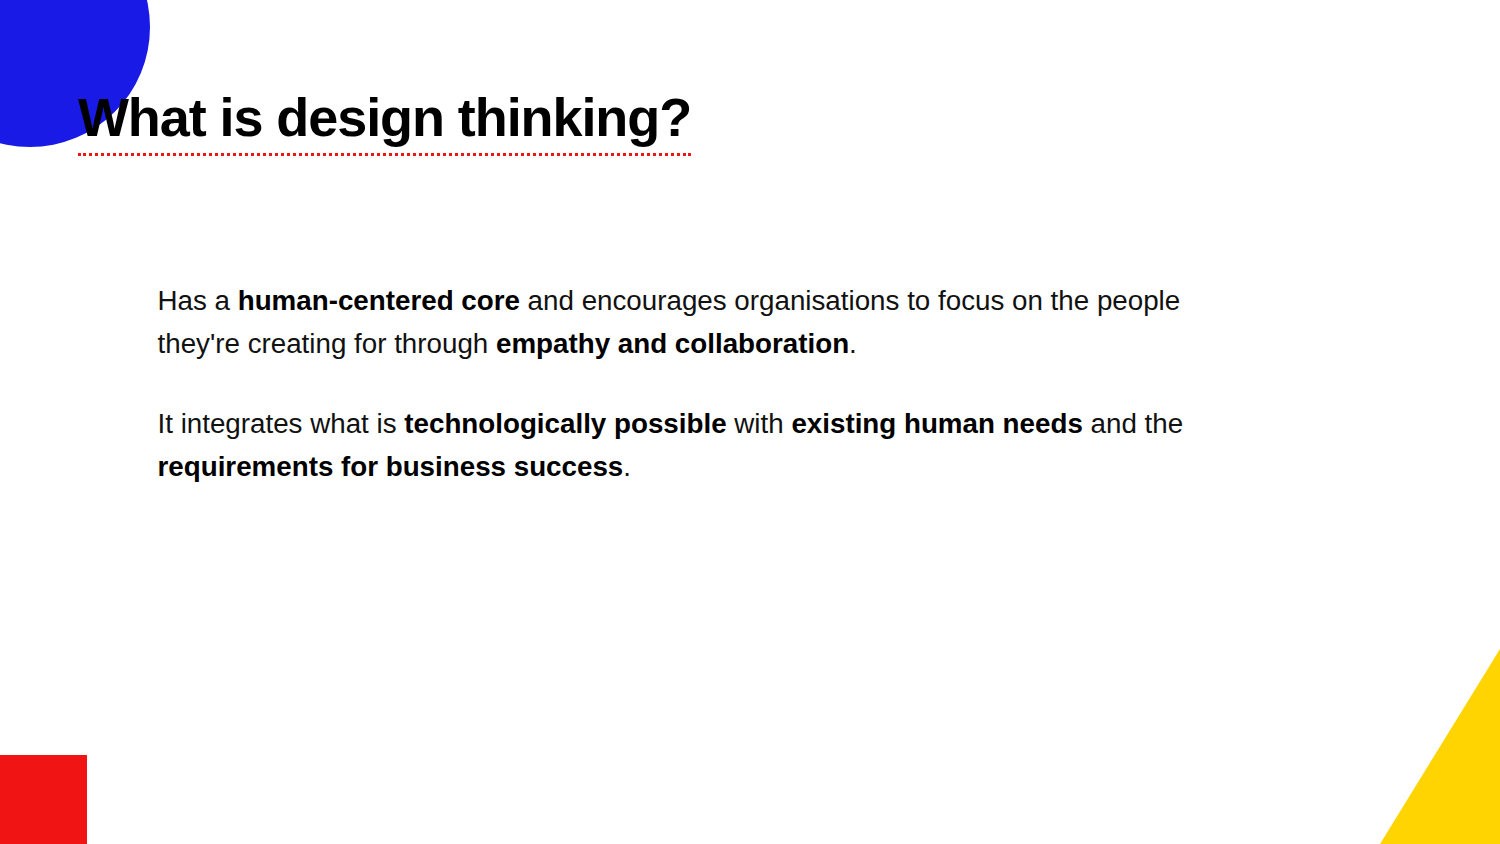What is design thinking?
Has a human-centered core and encourages organisations to focus on the people they're creating for through empathy and collaboration.
It integrates what is technologically possible with existing human needs and the requirements for business success.